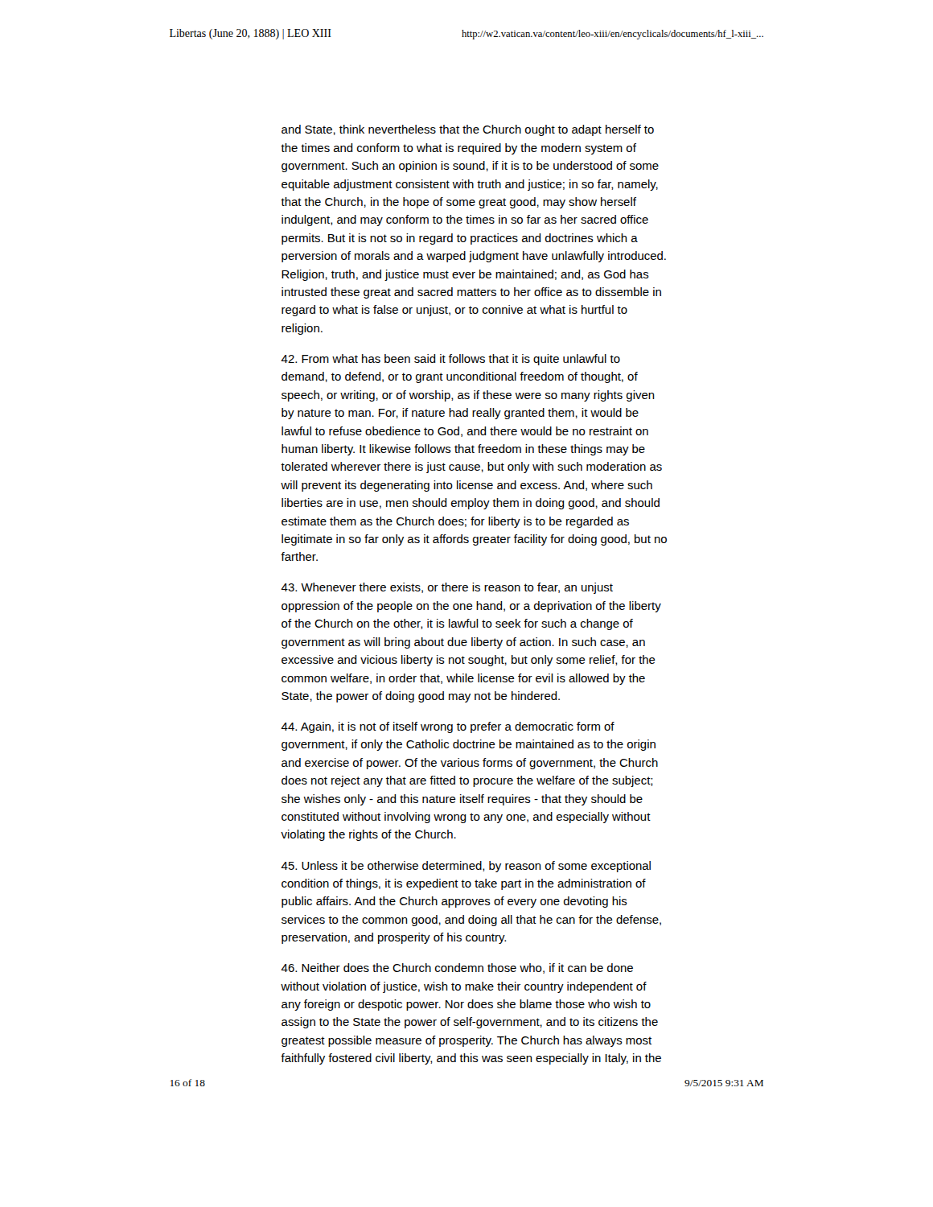Libertas (June 20, 1888) | LEO XIII http://w2.vatican.va/content/leo-xiii/en/encyclicals/documents/hf_l-xiii_...
and State, think nevertheless that the Church ought to adapt herself to the times and conform to what is required by the modern system of government. Such an opinion is sound, if it is to be understood of some equitable adjustment consistent with truth and justice; in so far, namely, that the Church, in the hope of some great good, may show herself indulgent, and may conform to the times in so far as her sacred office permits. But it is not so in regard to practices and doctrines which a perversion of morals and a warped judgment have unlawfully introduced. Religion, truth, and justice must ever be maintained; and, as God has intrusted these great and sacred matters to her office as to dissemble in regard to what is false or unjust, or to connive at what is hurtful to religion.
42. From what has been said it follows that it is quite unlawful to demand, to defend, or to grant unconditional freedom of thought, of speech, or writing, or of worship, as if these were so many rights given by nature to man. For, if nature had really granted them, it would be lawful to refuse obedience to God, and there would be no restraint on human liberty. It likewise follows that freedom in these things may be tolerated wherever there is just cause, but only with such moderation as will prevent its degenerating into license and excess. And, where such liberties are in use, men should employ them in doing good, and should estimate them as the Church does; for liberty is to be regarded as legitimate in so far only as it affords greater facility for doing good, but no farther.
43. Whenever there exists, or there is reason to fear, an unjust oppression of the people on the one hand, or a deprivation of the liberty of the Church on the other, it is lawful to seek for such a change of government as will bring about due liberty of action. In such case, an excessive and vicious liberty is not sought, but only some relief, for the common welfare, in order that, while license for evil is allowed by the State, the power of doing good may not be hindered.
44. Again, it is not of itself wrong to prefer a democratic form of government, if only the Catholic doctrine be maintained as to the origin and exercise of power. Of the various forms of government, the Church does not reject any that are fitted to procure the welfare of the subject; she wishes only - and this nature itself requires - that they should be constituted without involving wrong to any one, and especially without violating the rights of the Church.
45. Unless it be otherwise determined, by reason of some exceptional condition of things, it is expedient to take part in the administration of public affairs. And the Church approves of every one devoting his services to the common good, and doing all that he can for the defense, preservation, and prosperity of his country.
46. Neither does the Church condemn those who, if it can be done without violation of justice, wish to make their country independent of any foreign or despotic power. Nor does she blame those who wish to assign to the State the power of self-government, and to its citizens the greatest possible measure of prosperity. The Church has always most faithfully fostered civil liberty, and this was seen especially in Italy, in the
16 of 18 9/5/2015 9:31 AM